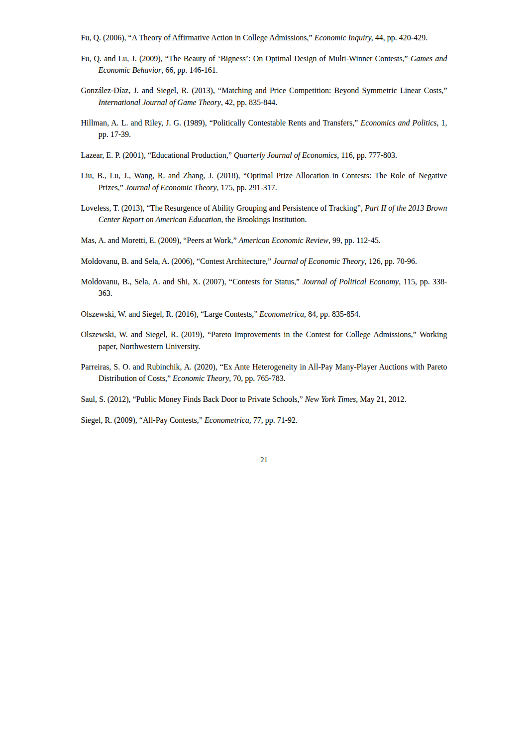Fu, Q. (2006), “A Theory of Affirmative Action in College Admissions,” Economic Inquiry, 44, pp. 420-429.
Fu, Q. and Lu, J. (2009), “The Beauty of ‘Bigness’: On Optimal Design of Multi-Winner Contests,” Games and Economic Behavior, 66, pp. 146-161.
González-Díaz, J. and Siegel, R. (2013), “Matching and Price Competition: Beyond Symmetric Linear Costs,” International Journal of Game Theory, 42, pp. 835-844.
Hillman, A. L. and Riley, J. G. (1989), “Politically Contestable Rents and Transfers,” Economics and Politics, 1, pp. 17-39.
Lazear, E. P. (2001), “Educational Production,” Quarterly Journal of Economics, 116, pp. 777-803.
Liu, B., Lu, J., Wang, R. and Zhang, J. (2018), “Optimal Prize Allocation in Contests: The Role of Negative Prizes,” Journal of Economic Theory, 175, pp. 291-317.
Loveless, T. (2013), “The Resurgence of Ability Grouping and Persistence of Tracking”, Part II of the 2013 Brown Center Report on American Education, the Brookings Institution.
Mas, A. and Moretti, E. (2009), “Peers at Work,” American Economic Review, 99, pp. 112-45.
Moldovanu, B. and Sela, A. (2006), “Contest Architecture,” Journal of Economic Theory, 126, pp. 70-96.
Moldovanu, B., Sela, A. and Shi, X. (2007), “Contests for Status,” Journal of Political Economy, 115, pp. 338-363.
Olszewski, W. and Siegel, R. (2016), “Large Contests,” Econometrica, 84, pp. 835-854.
Olszewski, W. and Siegel, R. (2019), “Pareto Improvements in the Contest for College Admissions,” Working paper, Northwestern University.
Parreiras, S. O. and Rubinchik, A. (2020), “Ex Ante Heterogeneity in All-Pay Many-Player Auctions with Pareto Distribution of Costs,” Economic Theory, 70, pp. 765-783.
Saul, S. (2012), “Public Money Finds Back Door to Private Schools,” New York Times, May 21, 2012.
Siegel, R. (2009), “All-Pay Contests,” Econometrica, 77, pp. 71-92.
21